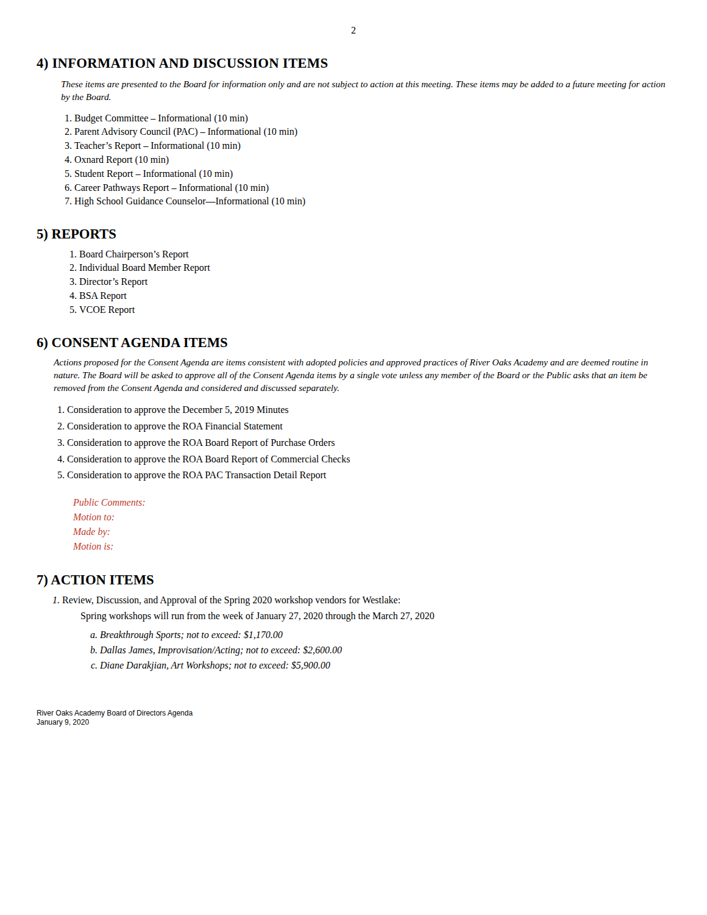2
4) INFORMATION AND DISCUSSION ITEMS
These items are presented to the Board for information only and are not subject to action at this meeting. These items may be added to a future meeting for action by the Board.
Budget Committee – Informational (10 min)
Parent Advisory Council (PAC) – Informational (10 min)
Teacher’s Report – Informational (10 min)
Oxnard Report (10 min)
Student Report – Informational (10 min)
Career Pathways Report – Informational (10 min)
High School Guidance Counselor—Informational (10 min)
5) REPORTS
Board Chairperson’s Report
Individual Board Member Report
Director’s Report
BSA Report
VCOE Report
6) CONSENT AGENDA ITEMS
Actions proposed for the Consent Agenda are items consistent with adopted policies and approved practices of River Oaks Academy and are deemed routine in nature. The Board will be asked to approve all of the Consent Agenda items by a single vote unless any member of the Board or the Public asks that an item be removed from the Consent Agenda and considered and discussed separately.
Consideration to approve the December 5, 2019 Minutes
Consideration to approve the ROA Financial Statement
Consideration to approve the ROA Board Report of Purchase Orders
Consideration to approve the ROA Board Report of Commercial Checks
Consideration to approve the ROA PAC Transaction Detail Report
Public Comments:
Motion to:
Made by:
Motion is:
7) ACTION ITEMS
Review, Discussion, and Approval of the Spring 2020 workshop vendors for Westlake:
Spring workshops will run from the week of January 27, 2020 through the March 27, 2020
Breakthrough Sports; not to exceed: $1,170.00
Dallas James, Improvisation/Acting; not to exceed: $2,600.00
Diane Darakjian, Art Workshops; not to exceed: $5,900.00
River Oaks Academy Board of Directors Agenda
January 9, 2020